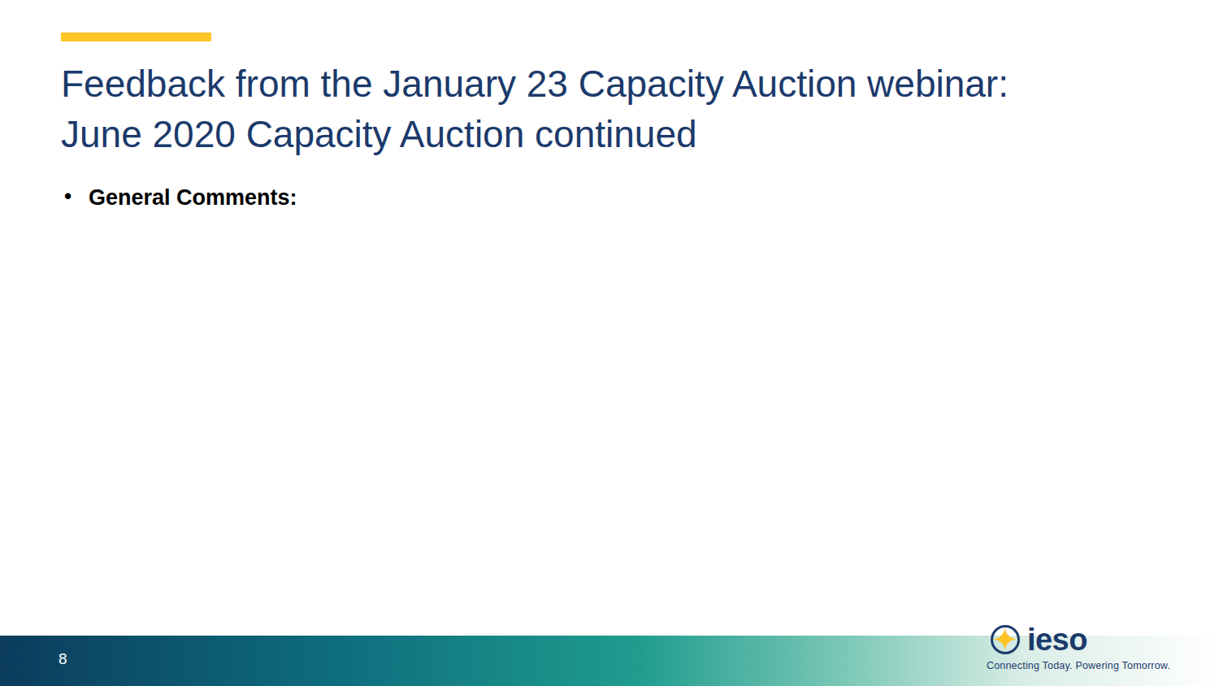Feedback from the January 23 Capacity Auction webinar: June 2020 Capacity Auction continued
General Comments:
8
✦
ieso
Connecting Today. Powering Tomorrow.